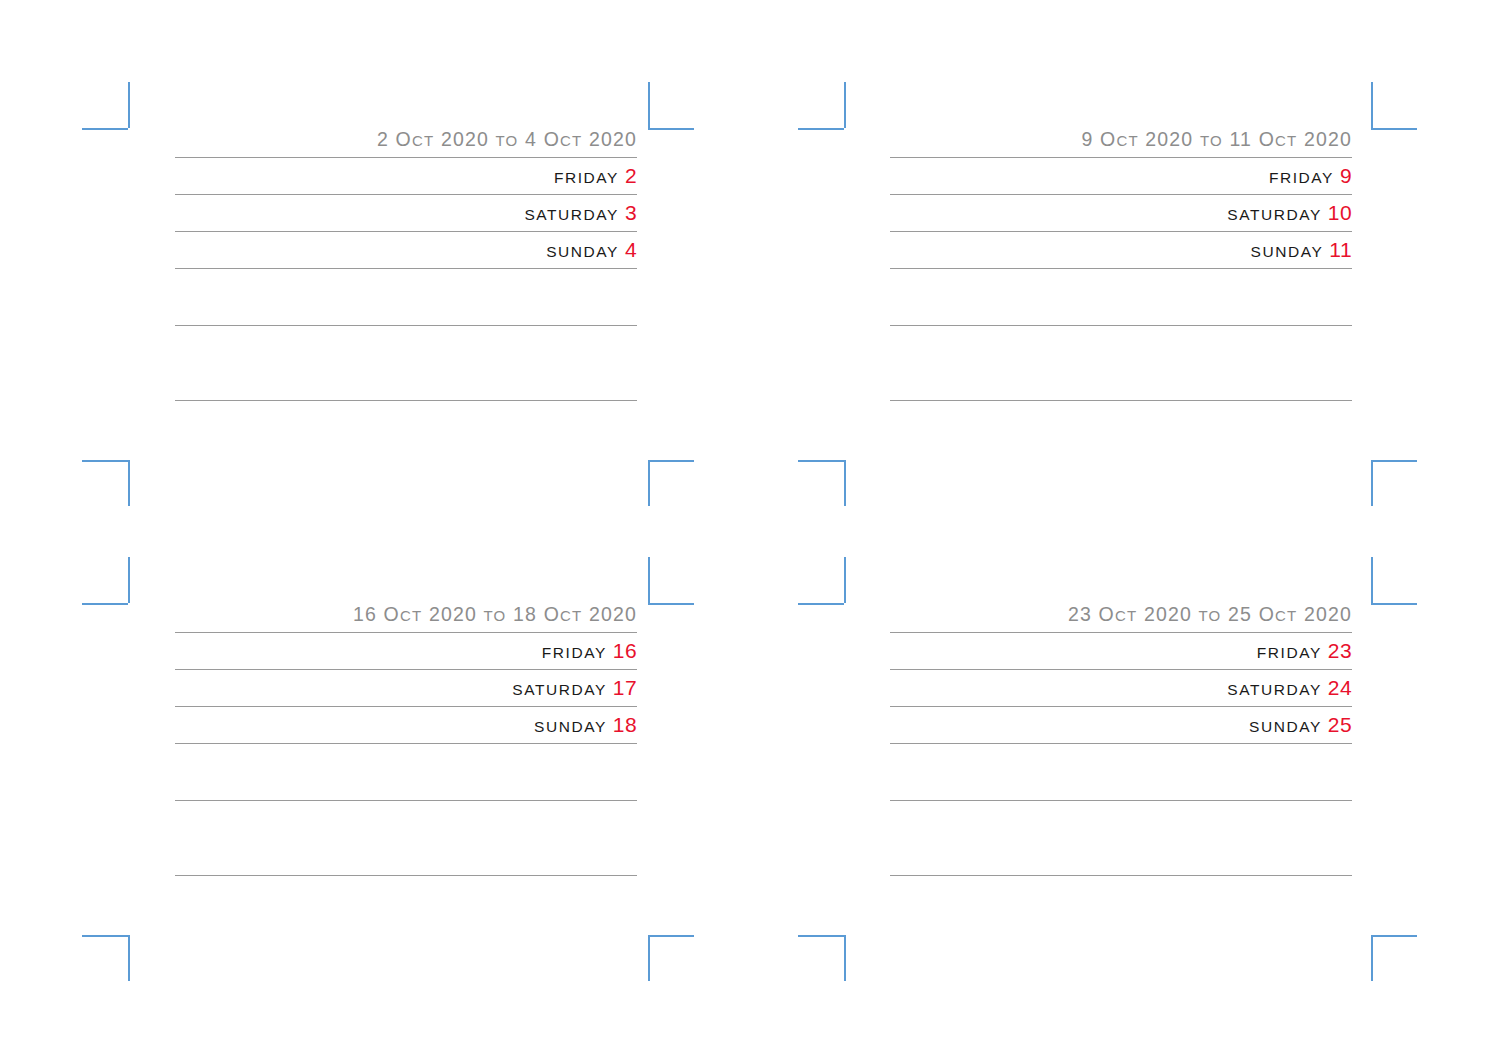2 OCT 2020 TO 4 OCT 2020
FRIDAY 2
SATURDAY 3
SUNDAY 4
9 OCT 2020 TO 11 OCT 2020
FRIDAY 9
SATURDAY 10
SUNDAY 11
16 OCT 2020 TO 18 OCT 2020
FRIDAY 16
SATURDAY 17
SUNDAY 18
23 OCT 2020 TO 25 OCT 2020
FRIDAY 23
SATURDAY 24
SUNDAY 25